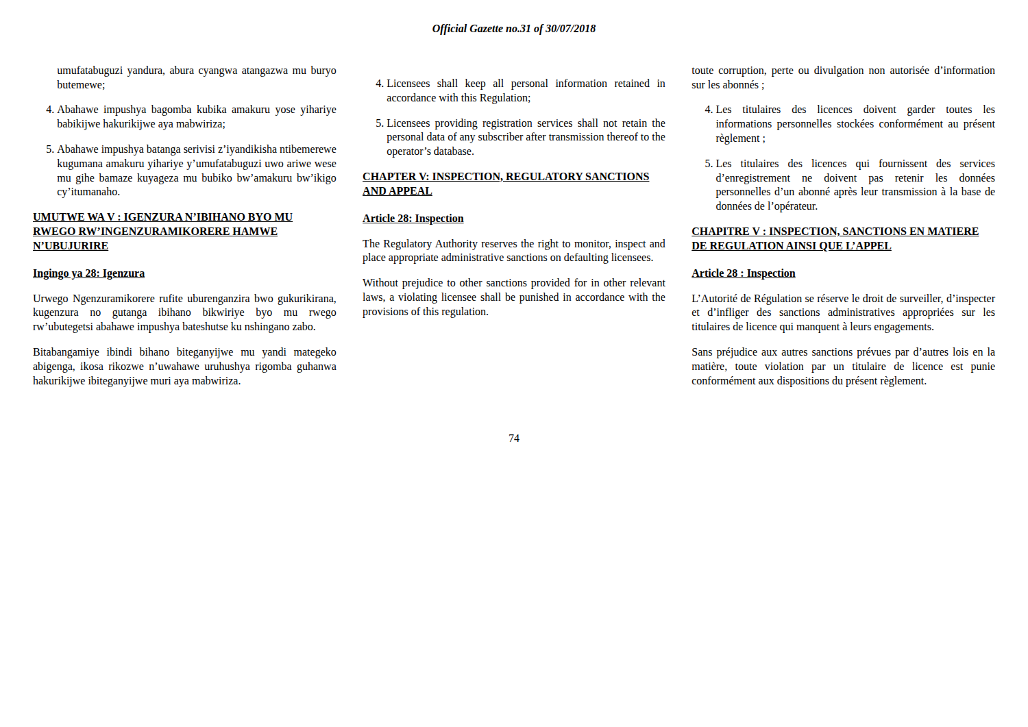Official Gazette no.31 of 30/07/2018
| umufatabuguzi yandura, abura cyangwa atangazwa mu buryo butemewe; Abahawe impushya bagomba kubika amakuru yose yihariye babikijwe hakurikijwe aya mabwiriza; Abahawe impushya batanga serivisi z’iyandikisha ntibemerewe kugumana amakuru yihariye y’umufatabuguzi uwo ariwe wese mu gihe bamaze kuyageza mu bubiko bw’amakuru bw’ikigo cy’itumanaho. UMUTWE WA V : IGENZURA N’IBIHANO BYO MU RWEGO RW’INGENZURAMIKORERE HAMWE N’UBUJURIRE Ingingo ya 28: Igenzura Urwego Ngenzuramikorere rufite uburenganzira bwo gukurikirana, kugenzura no gutanga ibihano bikwiriye byo mu rwego rw’ubutegetsi abahawe impushya bateshutse ku nshingano zabo. Bitabangamiye ibindi bihano biteganyijwe mu yandi mategeko abigenga, ikosa rikozwe n’uwahawe uruhushya rigomba guhanwa hakurikijwe ibiteganyijwe muri aya mabwiriza. | Licensees shall keep all personal information retained in accordance with this Regulation; Licensees providing registration services shall not retain the personal data of any subscriber after transmission thereof to the operator’s database. CHAPTER V: INSPECTION, REGULATORY SANCTIONS AND APPEAL Article 28: Inspection The Regulatory Authority reserves the right to monitor, inspect and place appropriate administrative sanctions on defaulting licensees. Without prejudice to other sanctions provided for in other relevant laws, a violating licensee shall be punished in accordance with the provisions of this regulation. | toute corruption, perte ou divulgation non autorisée d’information sur les abonnés ; Les titulaires des licences doivent garder toutes les informations personnelles stockées conformément au présent règlement ; Les titulaires des licences qui fournissent des services d’enregistrement ne doivent pas retenir les données personnelles d’un abonné après leur transmission à la base de données de l’opérateur. CHAPITRE V : INSPECTION, SANCTIONS EN MATIERE DE REGULATION AINSI QUE L’APPEL Article 28 : Inspection L’Autorité de Régulation se réserve le droit de surveiller, d’inspecter et d’infliger des sanctions administratives appropriées sur les titulaires de licence qui manquent à leurs engagements. Sans préjudice aux autres sanctions prévues par d’autres lois en la matière, toute violation par un titulaire de licence est punie conformément aux dispositions du présent règlement. |
74